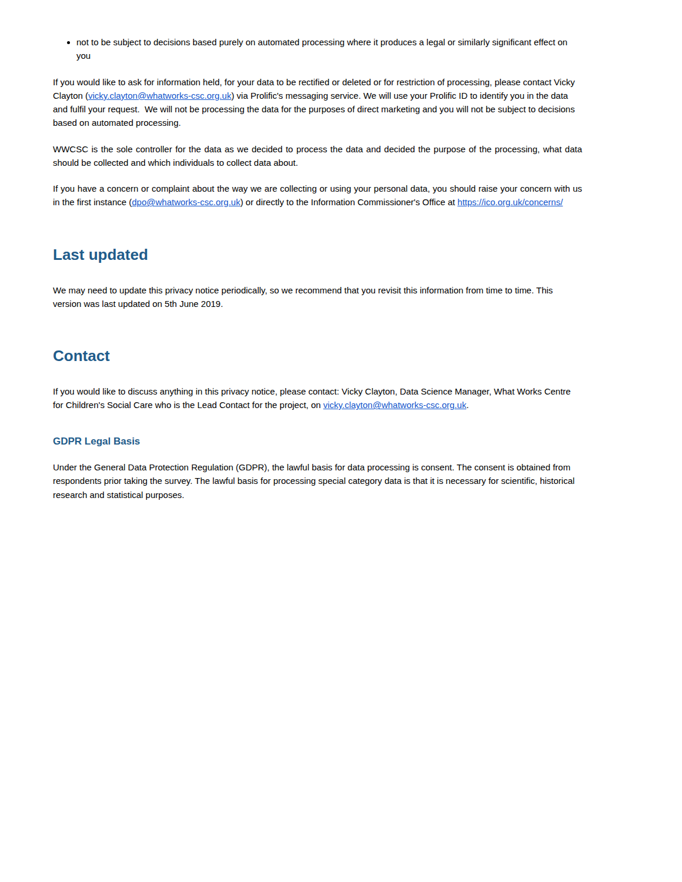not to be subject to decisions based purely on automated processing where it produces a legal or similarly significant effect on you
If you would like to ask for information held, for your data to be rectified or deleted or for restriction of processing, please contact Vicky Clayton (vicky.clayton@whatworks-csc.org.uk) via Prolific's messaging service. We will use your Prolific ID to identify you in the data and fulfil your request. We will not be processing the data for the purposes of direct marketing and you will not be subject to decisions based on automated processing.
WWCSC is the sole controller for the data as we decided to process the data and decided the purpose of the processing, what data should be collected and which individuals to collect data about.
If you have a concern or complaint about the way we are collecting or using your personal data, you should raise your concern with us in the first instance (dpo@whatworks-csc.org.uk) or directly to the Information Commissioner's Office at https://ico.org.uk/concerns/
Last updated
We may need to update this privacy notice periodically, so we recommend that you revisit this information from time to time. This version was last updated on 5th June 2019.
Contact
If you would like to discuss anything in this privacy notice, please contact: Vicky Clayton, Data Science Manager, What Works Centre for Children's Social Care who is the Lead Contact for the project, on vicky.clayton@whatworks-csc.org.uk.
GDPR Legal Basis
Under the General Data Protection Regulation (GDPR), the lawful basis for data processing is consent. The consent is obtained from respondents prior taking the survey. The lawful basis for processing special category data is that it is necessary for scientific, historical research and statistical purposes.